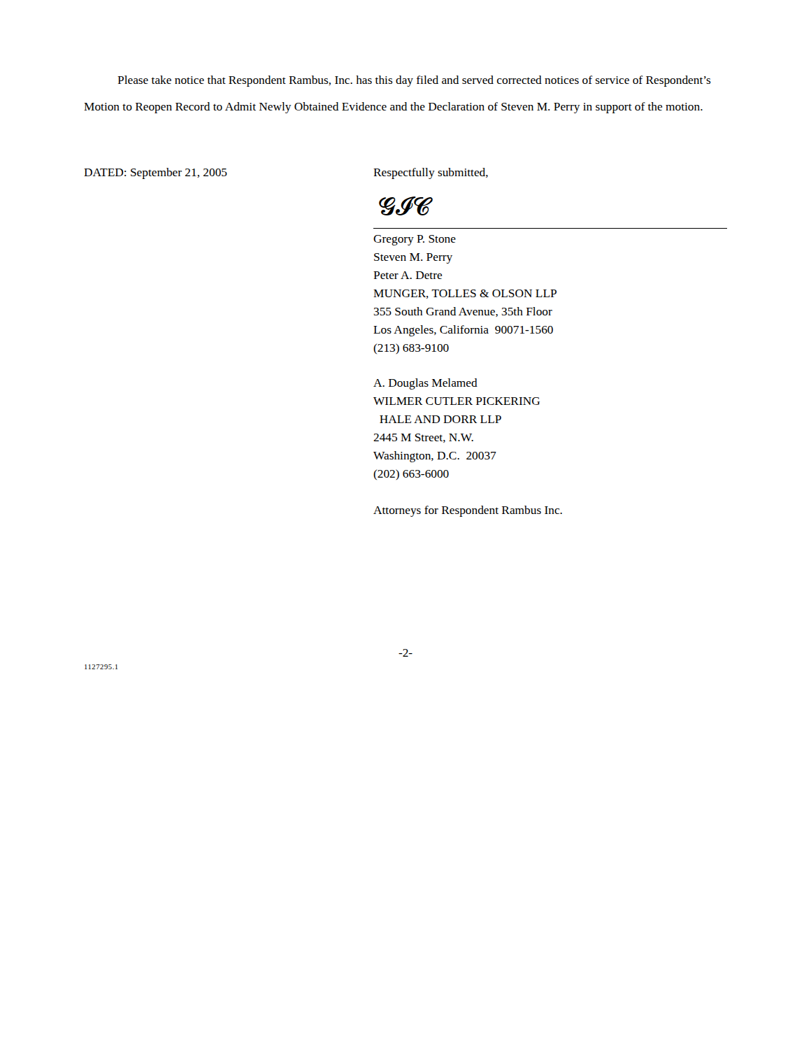Please take notice that Respondent Rambus, Inc. has this day filed and served corrected notices of service of Respondent’s Motion to Reopen Record to Admit Newly Obtained Evidence and the Declaration of Steven M. Perry in support of the motion.
DATED: September 21, 2005
Respectfully submitted,
𝓖𝓘𝓒
Gregory P. Stone
Steven M. Perry
Peter A. Detre
MUNGER, TOLLES & OLSON LLP
355 South Grand Avenue, 35th Floor
Los Angeles, California 90071-1560
(213) 683-9100
A. Douglas Melamed
WILMER CUTLER PICKERING
HALE AND DORR LLP
2445 M Street, N.W.
Washington, D.C. 20037
(202) 663-6000
Attorneys for Respondent Rambus Inc.
-2-
1127295.1